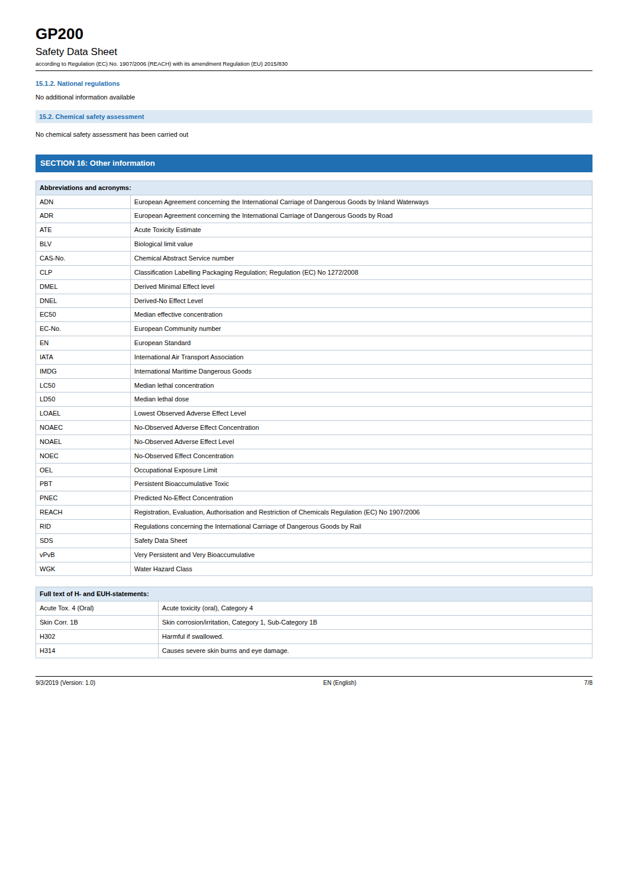GP200
Safety Data Sheet
according to Regulation (EC) No. 1907/2006 (REACH) with its amendment Regulation (EU) 2015/830
15.1.2. National regulations
No additional information available
15.2. Chemical safety assessment
No chemical safety assessment has been carried out
SECTION 16: Other information
| Abbreviations and acronyms: |
| --- |
| ADN | European Agreement concerning the International Carriage of Dangerous Goods by Inland Waterways |
| ADR | European Agreement concerning the International Carriage of Dangerous Goods by Road |
| ATE | Acute Toxicity Estimate |
| BLV | Biological limit value |
| CAS-No. | Chemical Abstract Service number |
| CLP | Classification Labelling Packaging Regulation; Regulation (EC) No 1272/2008 |
| DMEL | Derived Minimal Effect level |
| DNEL | Derived-No Effect Level |
| EC50 | Median effective concentration |
| EC-No. | European Community number |
| EN | European Standard |
| IATA | International Air Transport Association |
| IMDG | International Maritime Dangerous Goods |
| LC50 | Median lethal concentration |
| LD50 | Median lethal dose |
| LOAEL | Lowest Observed Adverse Effect Level |
| NOAEC | No-Observed Adverse Effect Concentration |
| NOAEL | No-Observed Adverse Effect Level |
| NOEC | No-Observed Effect Concentration |
| OEL | Occupational Exposure Limit |
| PBT | Persistent Bioaccumulative Toxic |
| PNEC | Predicted No-Effect Concentration |
| REACH | Registration, Evaluation, Authorisation and Restriction of Chemicals Regulation (EC) No 1907/2006 |
| RID | Regulations concerning the International Carriage of Dangerous Goods by Rail |
| SDS | Safety Data Sheet |
| vPvB | Very Persistent and Very Bioaccumulative |
| WGK | Water Hazard Class |
| Full text of H- and EUH-statements: |
| --- |
| Acute Tox. 4 (Oral) | Acute toxicity (oral), Category 4 |
| Skin Corr. 1B | Skin corrosion/irritation, Category 1, Sub-Category 1B |
| H302 | Harmful if swallowed. |
| H314 | Causes severe skin burns and eye damage. |
9/3/2019 (Version: 1.0) EN (English) 7/8